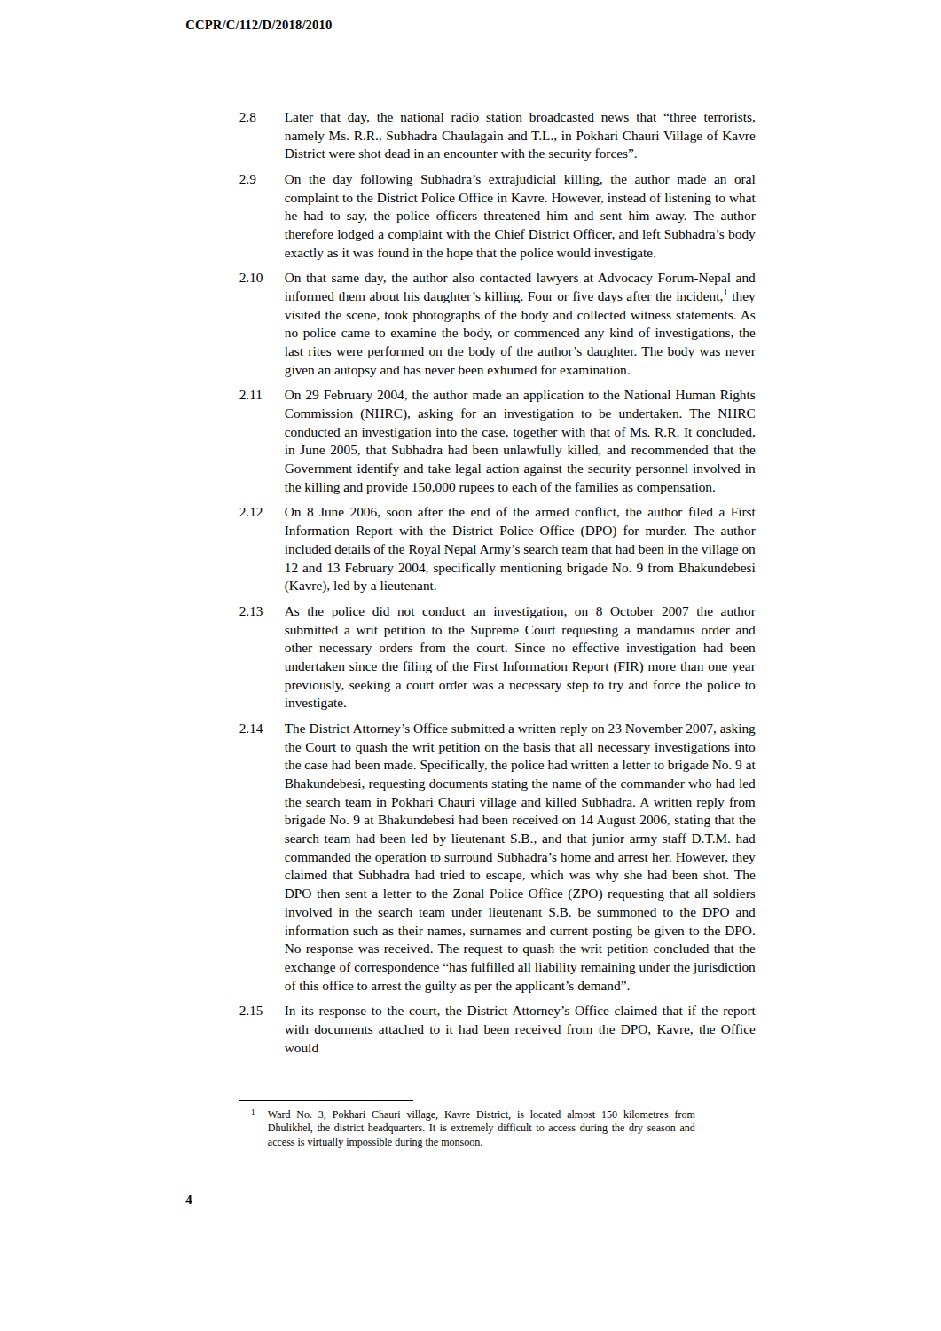CCPR/C/112/D/2018/2010
2.8 Later that day, the national radio station broadcasted news that “three terrorists, namely Ms. R.R., Subhadra Chaulagain and T.L., in Pokhari Chauri Village of Kavre District were shot dead in an encounter with the security forces”.
2.9 On the day following Subhadra’s extrajudicial killing, the author made an oral complaint to the District Police Office in Kavre. However, instead of listening to what he had to say, the police officers threatened him and sent him away. The author therefore lodged a complaint with the Chief District Officer, and left Subhadra’s body exactly as it was found in the hope that the police would investigate.
2.10 On that same day, the author also contacted lawyers at Advocacy Forum-Nepal and informed them about his daughter’s killing. Four or five days after the incident,1 they visited the scene, took photographs of the body and collected witness statements. As no police came to examine the body, or commenced any kind of investigations, the last rites were performed on the body of the author’s daughter. The body was never given an autopsy and has never been exhumed for examination.
2.11 On 29 February 2004, the author made an application to the National Human Rights Commission (NHRC), asking for an investigation to be undertaken. The NHRC conducted an investigation into the case, together with that of Ms. R.R. It concluded, in June 2005, that Subhadra had been unlawfully killed, and recommended that the Government identify and take legal action against the security personnel involved in the killing and provide 150,000 rupees to each of the families as compensation.
2.12 On 8 June 2006, soon after the end of the armed conflict, the author filed a First Information Report with the District Police Office (DPO) for murder. The author included details of the Royal Nepal Army’s search team that had been in the village on 12 and 13 February 2004, specifically mentioning brigade No. 9 from Bhakundebesi (Kavre), led by a lieutenant.
2.13 As the police did not conduct an investigation, on 8 October 2007 the author submitted a writ petition to the Supreme Court requesting a mandamus order and other necessary orders from the court. Since no effective investigation had been undertaken since the filing of the First Information Report (FIR) more than one year previously, seeking a court order was a necessary step to try and force the police to investigate.
2.14 The District Attorney’s Office submitted a written reply on 23 November 2007, asking the Court to quash the writ petition on the basis that all necessary investigations into the case had been made. Specifically, the police had written a letter to brigade No. 9 at Bhakundebesi, requesting documents stating the name of the commander who had led the search team in Pokhari Chauri village and killed Subhadra. A written reply from brigade No. 9 at Bhakundebesi had been received on 14 August 2006, stating that the search team had been led by lieutenant S.B., and that junior army staff D.T.M. had commanded the operation to surround Subhadra’s home and arrest her. However, they claimed that Subhadra had tried to escape, which was why she had been shot. The DPO then sent a letter to the Zonal Police Office (ZPO) requesting that all soldiers involved in the search team under lieutenant S.B. be summoned to the DPO and information such as their names, surnames and current posting be given to the DPO. No response was received. The request to quash the writ petition concluded that the exchange of correspondence “has fulfilled all liability remaining under the jurisdiction of this office to arrest the guilty as per the applicant’s demand”.
2.15 In its response to the court, the District Attorney’s Office claimed that if the report with documents attached to it had been received from the DPO, Kavre, the Office would
1 Ward No. 3, Pokhari Chauri village, Kavre District, is located almost 150 kilometres from Dhulikhel, the district headquarters. It is extremely difficult to access during the dry season and access is virtually impossible during the monsoon.
4